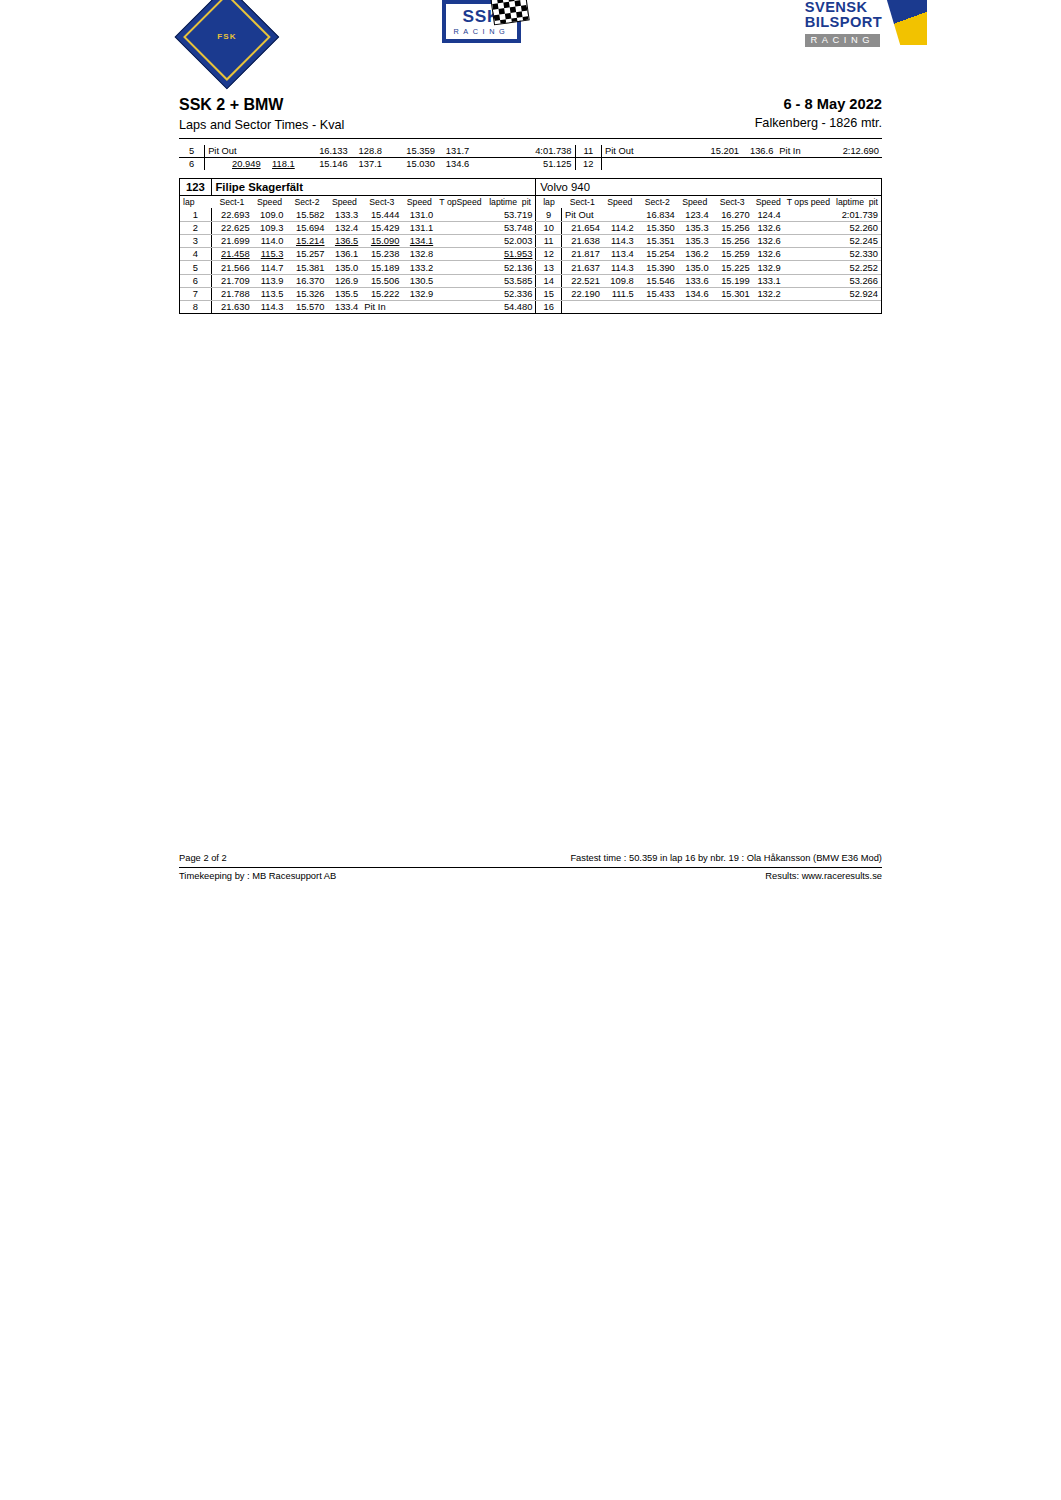FSK
SSK
RACING
SVENSK
BILSPORT
RACING
SSK 2 + BMW
Laps and Sector Times - Kval
6 - 8 May 2022
Falkenberg - 1826 mtr.
| 5 | Pit Out | | 16.133 | 128.8 | 15.359 | 131.7 | | 4:01.738 | 11 | Pit Out | | 15.201 | 136.6 | Pit In | | | 2:12.690 |
| 6 | 20.949 | 118.1 | 15.146 | 137.1 | 15.030 | 134.6 | | 51.125 | 12 | | | | | | | | |
| 123 | Filipe Skagerfält | Volvo 940 |
| lap | Sect-1 | Speed | Sect-2 | Speed | Sect-3 | Speed | T opSpeed | laptime pit | lap | Sect-1 | Speed | Sect-2 | Speed | Sect-3 | Speed | T ops peed | laptime pit |
| 1 | 22.693 | 109.0 | 15.582 | 133.3 | 15.444 | 131.0 | | 53.719 | 9 | Pit Out | | 16.834 | 123.4 | 16.270 | 124.4 | | 2:01.739 |
| 2 | 22.625 | 109.3 | 15.694 | 132.4 | 15.429 | 131.1 | | 53.748 | 10 | 21.654 | 114.2 | 15.350 | 135.3 | 15.256 | 132.6 | | 52.260 |
| 3 | 21.699 | 114.0 | 15.214 | 136.5 | 15.090 | 134.1 | | 52.003 | 11 | 21.638 | 114.3 | 15.351 | 135.3 | 15.256 | 132.6 | | 52.245 |
| 4 | 21.458 | 115.3 | 15.257 | 136.1 | 15.238 | 132.8 | | 51.953 | 12 | 21.817 | 113.4 | 15.254 | 136.2 | 15.259 | 132.6 | | 52.330 |
| 5 | 21.566 | 114.7 | 15.381 | 135.0 | 15.189 | 133.2 | | 52.136 | 13 | 21.637 | 114.3 | 15.390 | 135.0 | 15.225 | 132.9 | | 52.252 |
| 6 | 21.709 | 113.9 | 16.370 | 126.9 | 15.506 | 130.5 | | 53.585 | 14 | 22.521 | 109.8 | 15.546 | 133.6 | 15.199 | 133.1 | | 53.266 |
| 7 | 21.788 | 113.5 | 15.326 | 135.5 | 15.222 | 132.9 | | 52.336 | 15 | 22.190 | 111.5 | 15.433 | 134.6 | 15.301 | 132.2 | | 52.924 |
| 8 | 21.630 | 114.3 | 15.570 | 133.4 | Pit In | | | 54.480 | 16 | | | | | | | | |
Page 2 of 2
Fastest time : 50.359 in lap 16 by nbr. 19 : Ola Håkansson (BMW E36 Mod)
Timekeeping by : MB Racesupport AB
Results: www.raceresults.se